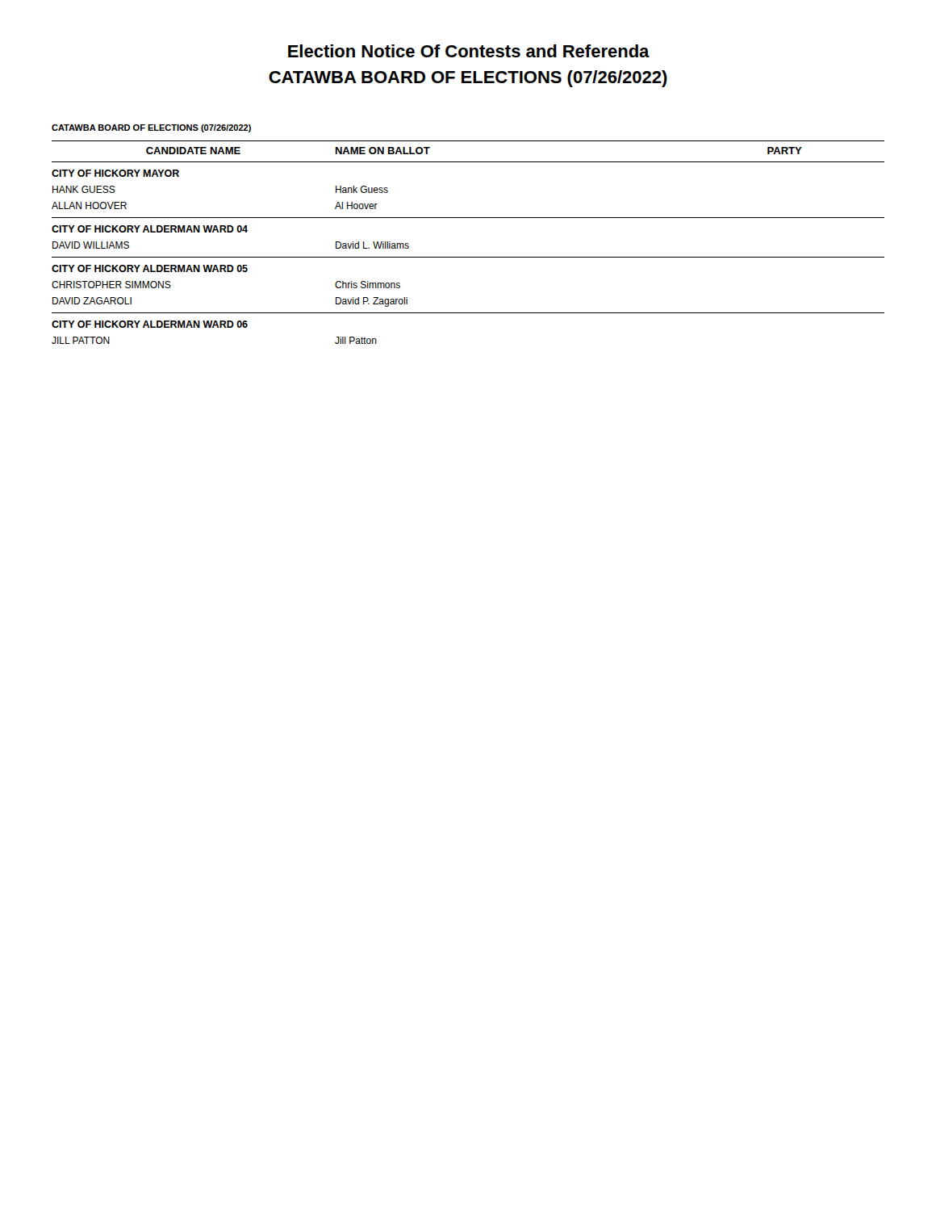Election Notice Of Contests and Referenda
CATAWBA BOARD OF ELECTIONS (07/26/2022)
CATAWBA BOARD OF ELECTIONS (07/26/2022)
| CANDIDATE NAME | NAME ON BALLOT | PARTY |
| --- | --- | --- |
| CITY OF HICKORY MAYOR |
| HANK GUESS | Hank Guess | |
| ALLAN HOOVER | Al Hoover | |
| CITY OF HICKORY ALDERMAN WARD 04 |
| DAVID WILLIAMS | David L. Williams | |
| CITY OF HICKORY ALDERMAN WARD 05 |
| CHRISTOPHER SIMMONS | Chris Simmons | |
| DAVID ZAGAROLI | David P. Zagaroli | |
| CITY OF HICKORY ALDERMAN WARD 06 |
| JILL PATTON | Jill Patton | |